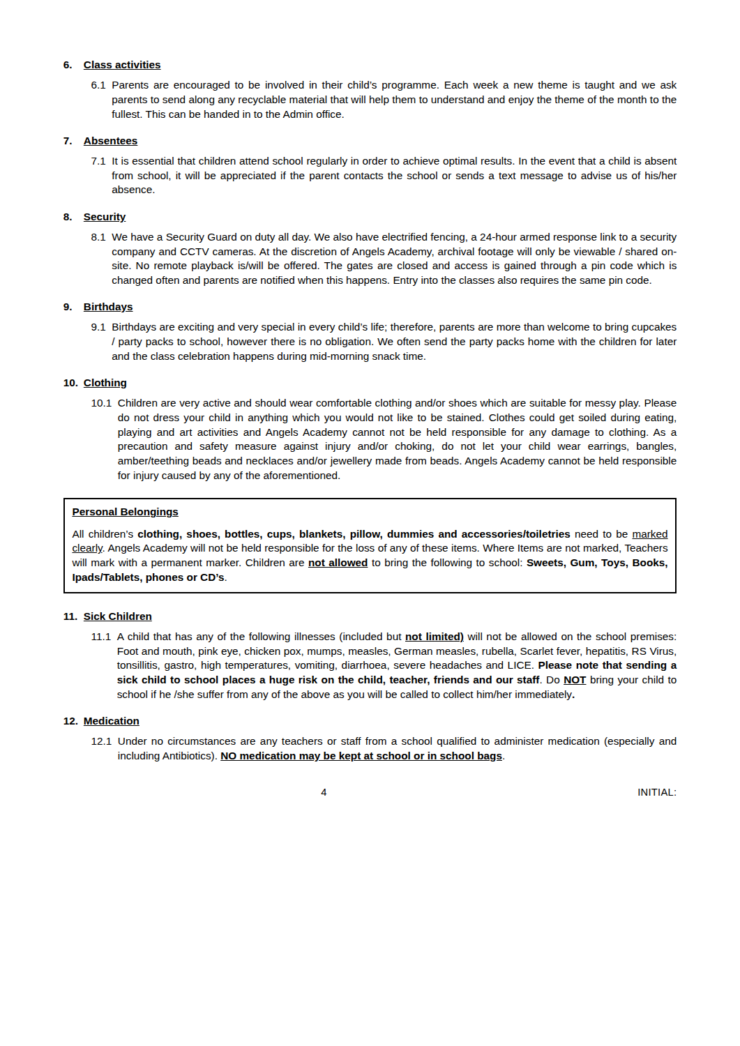6. Class activities
6.1 Parents are encouraged to be involved in their child’s programme. Each week a new theme is taught and we ask parents to send along any recyclable material that will help them to understand and enjoy the theme of the month to the fullest. This can be handed in to the Admin office.
7. Absentees
7.1 It is essential that children attend school regularly in order to achieve optimal results. In the event that a child is absent from school, it will be appreciated if the parent contacts the school or sends a text message to advise us of his/her absence.
8. Security
8.1 We have a Security Guard on duty all day. We also have electrified fencing, a 24-hour armed response link to a security company and CCTV cameras. At the discretion of Angels Academy, archival footage will only be viewable / shared on-site. No remote playback is/will be offered. The gates are closed and access is gained through a pin code which is changed often and parents are notified when this happens. Entry into the classes also requires the same pin code.
9. Birthdays
9.1 Birthdays are exciting and very special in every child’s life; therefore, parents are more than welcome to bring cupcakes / party packs to school, however there is no obligation. We often send the party packs home with the children for later and the class celebration happens during mid-morning snack time.
10. Clothing
10.1 Children are very active and should wear comfortable clothing and/or shoes which are suitable for messy play. Please do not dress your child in anything which you would not like to be stained. Clothes could get soiled during eating, playing and art activities and Angels Academy cannot not be held responsible for any damage to clothing. As a precaution and safety measure against injury and/or choking, do not let your child wear earrings, bangles, amber/teething beads and necklaces and/or jewellery made from beads. Angels Academy cannot be held responsible for injury caused by any of the aforementioned.
Personal Belongings
All children’s clothing, shoes, bottles, cups, blankets, pillow, dummies and accessories/toiletries need to be marked clearly. Angels Academy will not be held responsible for the loss of any of these items. Where Items are not marked, Teachers will mark with a permanent marker. Children are not allowed to bring the following to school: Sweets, Gum, Toys, Books, Ipads/Tablets, phones or CD’s.
11. Sick Children
11.1 A child that has any of the following illnesses (included but not limited) will not be allowed on the school premises: Foot and mouth, pink eye, chicken pox, mumps, measles, German measles, rubella, Scarlet fever, hepatitis, RS Virus, tonsillitis, gastro, high temperatures, vomiting, diarrhoea, severe headaches and LICE. Please note that sending a sick child to school places a huge risk on the child, teacher, friends and our staff. Do NOT bring your child to school if he /she suffer from any of the above as you will be called to collect him/her immediately.
12. Medication
12.1 Under no circumstances are any teachers or staff from a school qualified to administer medication (especially and including Antibiotics). NO medication may be kept at school or in school bags.
4 INITIAL: